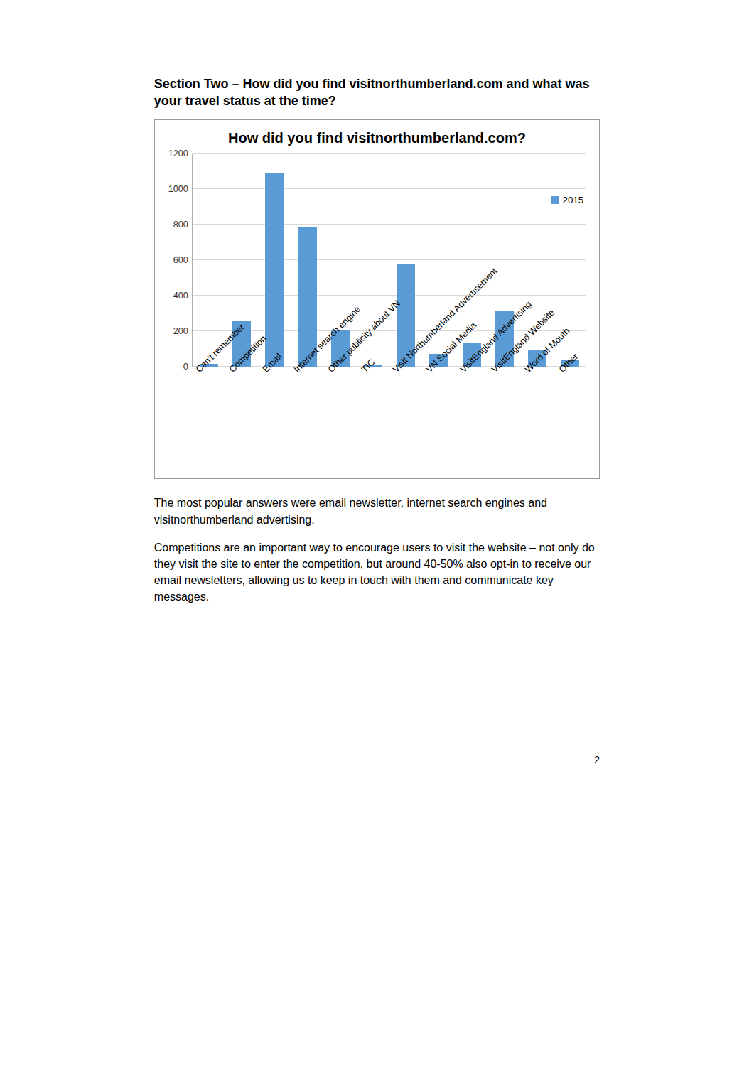Section Two – How did you find visitnorthumberland.com and what was your travel status at the time?
How did you find visitnorthumberland.com?
2015
0
200
400
600
800
1000
1200
Can't remember
Competition
Email
Internet search engine
Other publicity about VN
TIC
Visit Northumberland Advertisement
VN Social Media
VisitEngland Advertising
VisitEngland Website
Word of Mouth
Other
The most popular answers were email newsletter, internet search engines and visitnorthumberland advertising.
Competitions are an important way to encourage users to visit the website – not only do they visit the site to enter the competition, but around 40-50% also opt-in to receive our email newsletters, allowing us to keep in touch with them and communicate key messages.
2